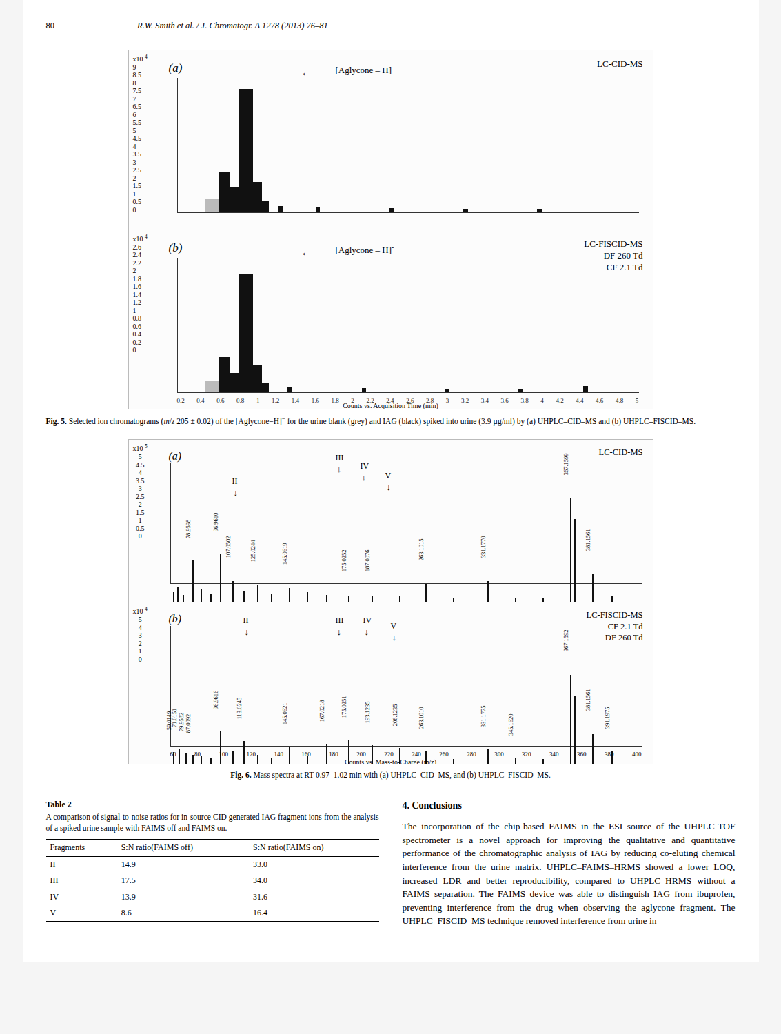80 R.W. Smith et al. / J. Chromatogr. A 1278 (2013) 76–81
x10 4 9 8.5 8 7.5 7 6.5 6 5.5 5 4.5 4 3.5 3 2.5 2 1.5 1 0.5 0
(a)
←
[Aglycone – H]-
LC-CID-MS
x10 4 2.6 2.4 2.2 2 1.8 1.6 1.4 1.2 1 0.8 0.6 0.4 0.2 0
(b)
←
[Aglycone – H]-
LC-FISCID-MS
DF 260 Td
CF 2.1 Td
0.20.40.60.81 1.21.41.61.82 2.22.42.62.83 3.23.43.63.84 4.24.44.64.85
Counts vs. Acquisition Time (min)
Fig. 5. Selected ion chromatograms (m/z 205 ± 0.02) of the [Aglycone−H]− for the urine blank (grey) and IAG (black) spiked into urine (3.9 µg/ml) by (a) UHPLC–CID–MS and (b) UHPLC–FISCID–MS.
x10 5 5 4.5 4 3.5 3 2.5 2 1.5 1 0.5 0
(a)
LC-CID-MS
78.9598
96.9610
107.0502
125.0244
145.0619
175.0252
187.0076
263.1015
331.1770
367.1599
381.1561
III
↓
IV
↓
V
↓
II
↓
x10 4 5 4 3 2 1 0
(b)
LC-FISCID-MS
CF 2.1 Td
DF 260 Td
59.0149
71.0151
79.9582
87.0092
96.9616
113.0245
145.0621
167.0218
175.0251
193.1235
206.1235
263.1010
331.1775
345.1620
367.1592
381.1561
391.1975
II
↓
III
↓
IV
↓
V
↓
6080100120140 160180200220240 260280300320340 360380400
Counts vs. Mass-to-Charge (m/z)
Fig. 6. Mass spectra at RT 0.97–1.02 min with (a) UHPLC–CID–MS, and (b) UHPLC–FISCID–MS.
Table 2
A comparison of signal-to-noise ratios for in-source CID generated IAG fragment ions from the analysis of a spiked urine sample with FAIMS off and FAIMS on.
| Fragments | S:N ratio(FAIMS off) | S:N ratio(FAIMS on) |
| --- | --- | --- |
| II | 14.9 | 33.0 |
| III | 17.5 | 34.0 |
| IV | 13.9 | 31.6 |
| V | 8.6 | 16.4 |
4. Conclusions
The incorporation of the chip-based FAIMS in the ESI source of the UHPLC-TOF spectrometer is a novel approach for improving the qualitative and quantitative performance of the chromatographic analysis of IAG by reducing co-eluting chemical interference from the urine matrix. UHPLC–FAIMS–HRMS showed a lower LOQ, increased LDR and better reproducibility, compared to UHPLC–HRMS without a FAIMS separation. The FAIMS device was able to distinguish IAG from ibuprofen, preventing interference from the drug when observing the aglycone fragment. The UHPLC–FISCID–MS technique removed interference from urine in